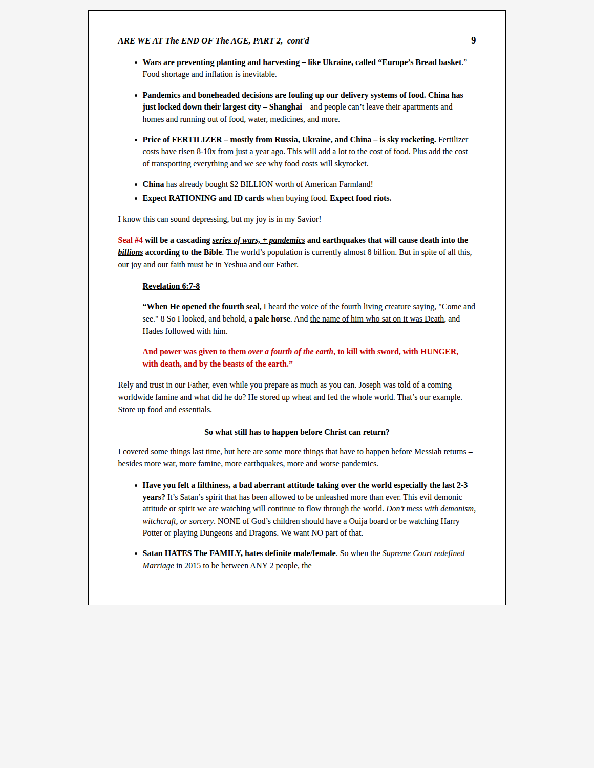ARE WE AT The END OF The AGE, PART 2, cont'd 9
Wars are preventing planting and harvesting – like Ukraine, called “Europe’s Bread basket.” Food shortage and inflation is inevitable.
Pandemics and boneheaded decisions are fouling up our delivery systems of food. China has just locked down their largest city – Shanghai – and people can’t leave their apartments and homes and running out of food, water, medicines, and more.
Price of FERTILIZER – mostly from Russia, Ukraine, and China – is sky rocketing. Fertilizer costs have risen 8-10x from just a year ago. This will add a lot to the cost of food. Plus add the cost of transporting everything and we see why food costs will skyrocket.
China has already bought $2 BILLION worth of American Farmland!
Expect RATIONING and ID cards when buying food. Expect food riots.
I know this can sound depressing, but my joy is in my Savior!
Seal #4 will be a cascading series of wars, + pandemics and earthquakes that will cause death into the billions according to the Bible. The world’s population is currently almost 8 billion. But in spite of all this, our joy and our faith must be in Yeshua and our Father.
Revelation 6:7-8
“When He opened the fourth seal, I heard the voice of the fourth living creature saying, "Come and see." 8 So I looked, and behold, a pale horse. And the name of him who sat on it was Death, and Hades followed with him.
And power was given to them over a fourth of the earth, to kill with sword, with HUNGER, with death, and by the beasts of the earth.”
Rely and trust in our Father, even while you prepare as much as you can. Joseph was told of a coming worldwide famine and what did he do? He stored up wheat and fed the whole world. That’s our example. Store up food and essentials.
So what still has to happen before Christ can return?
I covered some things last time, but here are some more things that have to happen before Messiah returns – besides more war, more famine, more earthquakes, more and worse pandemics.
Have you felt a filthiness, a bad aberrant attitude taking over the world especially the last 2-3 years? It’s Satan’s spirit that has been allowed to be unleashed more than ever. This evil demonic attitude or spirit we are watching will continue to flow through the world. Don’t mess with demonism, witchcraft, or sorcery. NONE of God’s children should have a Ouija board or be watching Harry Potter or playing Dungeons and Dragons. We want NO part of that.
Satan HATES The FAMILY, hates definite male/female. So when the Supreme Court redefined Marriage in 2015 to be between ANY 2 people, the